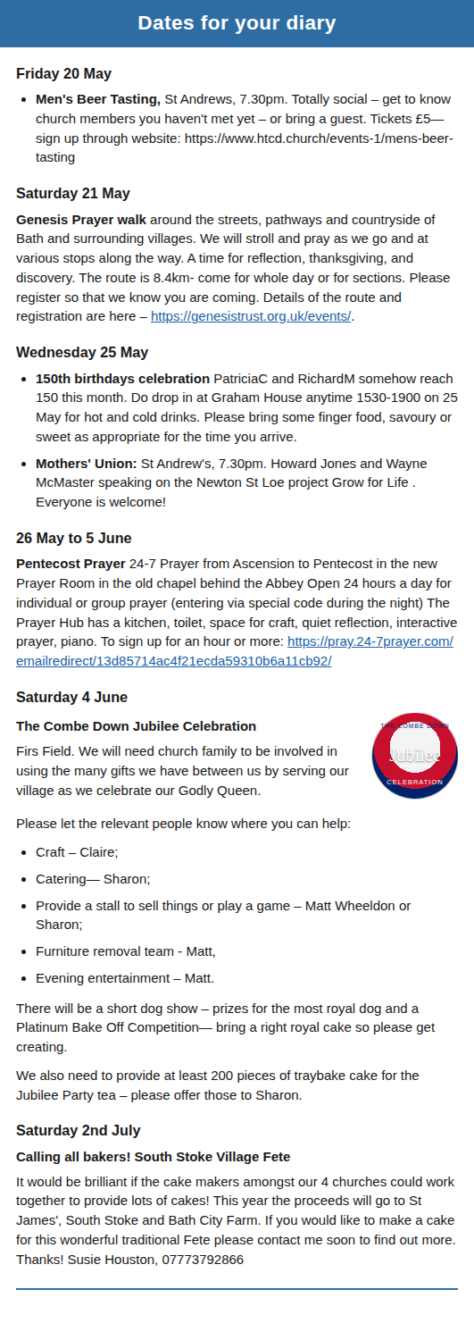Dates for your diary
Friday 20 May
Men's Beer Tasting, St Andrews, 7.30pm. Totally social – get to know church members you haven't met yet – or bring a guest. Tickets £5—sign up through website: https://www.htcd.church/events-1/mens-beer-tasting
Saturday 21 May
Genesis Prayer walk around the streets, pathways and countryside of Bath and surrounding villages. We will stroll and pray as we go and at various stops along the way. A time for reflection, thanksgiving, and discovery. The route is 8.4km- come for whole day or for sections. Please register so that we know you are coming. Details of the route and registration are here – https://genesistrust.org.uk/events/.
Wednesday 25 May
150th birthdays celebration PatriciaC and RichardM somehow reach 150 this month. Do drop in at Graham House anytime 1530-1900 on 25 May for hot and cold drinks. Please bring some finger food, savoury or sweet as appropriate for the time you arrive.
Mothers' Union: St Andrew's, 7.30pm. Howard Jones and Wayne McMaster speaking on the Newton St Loe project Grow for Life . Everyone is welcome!
26 May to 5 June
Pentecost Prayer 24-7 Prayer from Ascension to Pentecost in the new Prayer Room in the old chapel behind the Abbey Open 24 hours a day for individual or group prayer (entering via special code during the night) The Prayer Hub has a kitchen, toilet, space for craft, quiet reflection, interactive prayer, piano. To sign up for an hour or more: https://pray.24-7prayer.com/emailredirect/13d85714ac4f21ecda59310b6a11cb92/
Saturday 4 June
The Combe Down Jubilee Celebration
The Combe Down Jubilee Celebration
Firs Field. We will need church family to be involved in using the many gifts we have between us by serving our village as we celebrate our Godly Queen.
Please let the relevant people know where you can help:
Craft – Claire;
Catering— Sharon;
Provide a stall to sell things or play a game – Matt Wheeldon or Sharon;
Furniture removal team - Matt,
Evening entertainment – Matt.
There will be a short dog show – prizes for the most royal dog and a Platinum Bake Off Competition— bring a right royal cake so please get creating.
We also need to provide at least 200 pieces of traybake cake for the Jubilee Party tea – please offer those to Sharon.
Saturday 2nd July
Calling all bakers! South Stoke Village Fete
It would be brilliant if the cake makers amongst our 4 churches could work together to provide lots of cakes! This year the proceeds will go to St James', South Stoke and Bath City Farm. If you would like to make a cake for this wonderful traditional Fete please contact me soon to find out more. Thanks! Susie Houston, 07773792866